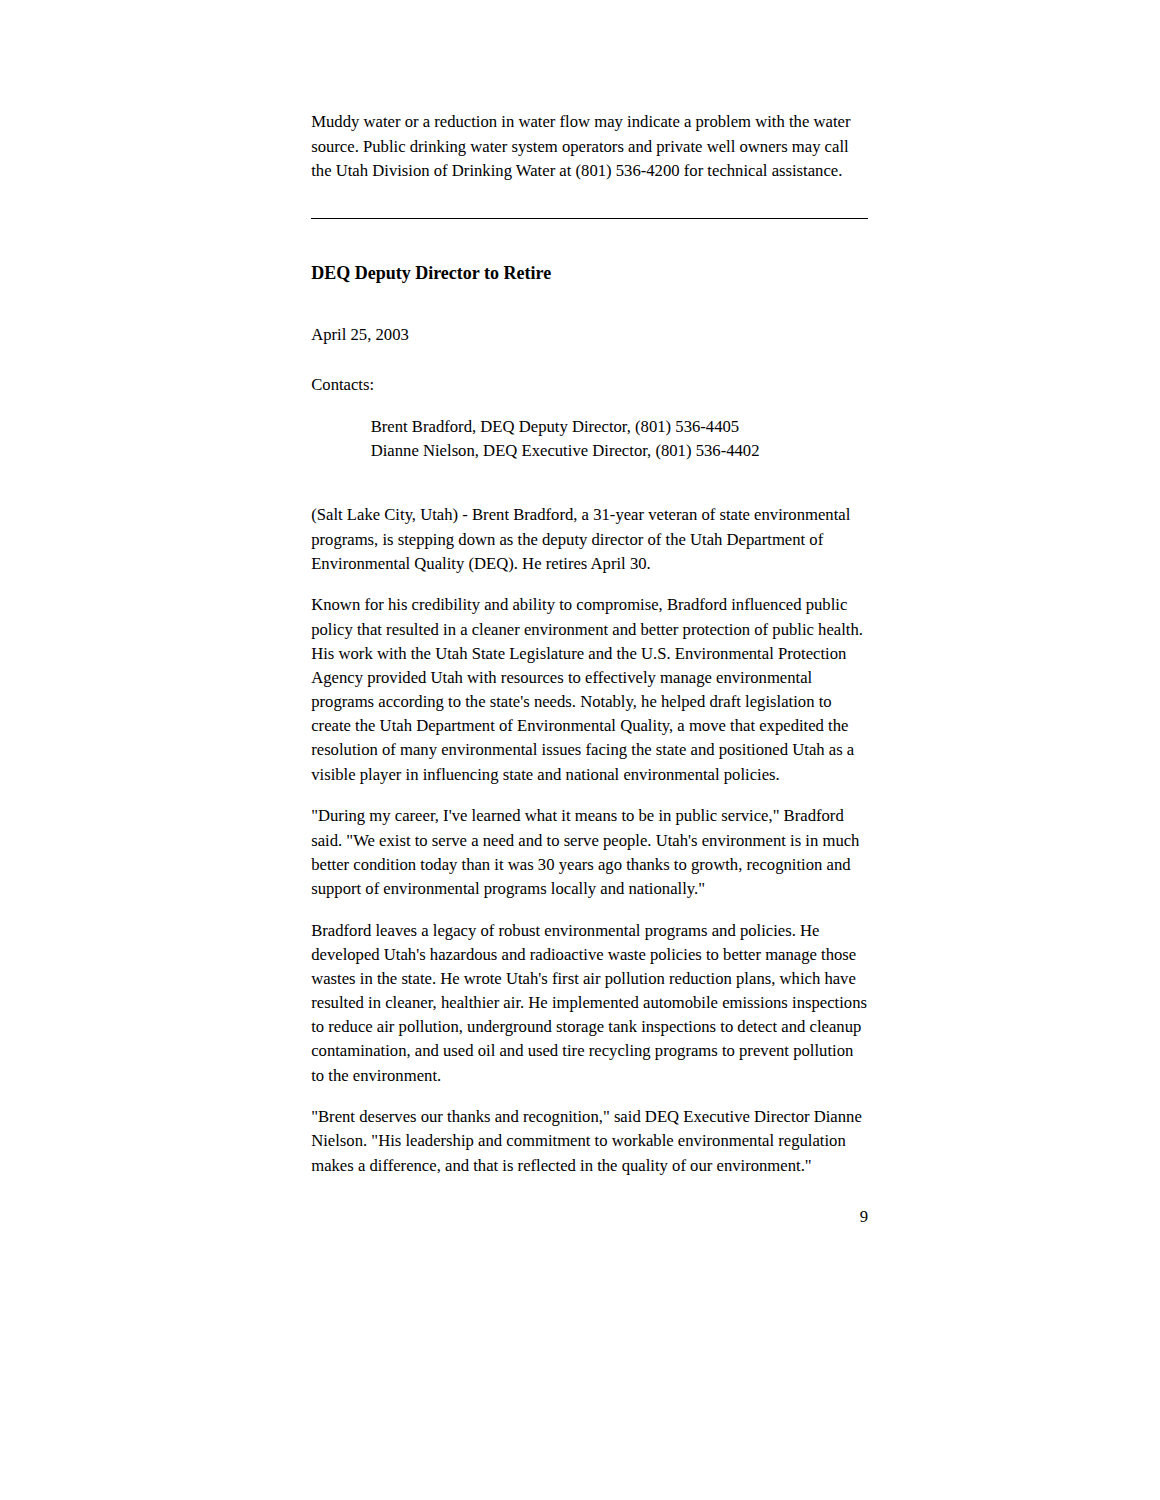Muddy water or a reduction in water flow may indicate a problem with the water source. Public drinking water system operators and private well owners may call the Utah Division of Drinking Water at (801) 536-4200 for technical assistance.
DEQ Deputy Director to Retire
April 25, 2003
Contacts:
Brent Bradford, DEQ Deputy Director, (801) 536-4405
Dianne Nielson, DEQ Executive Director, (801) 536-4402
(Salt Lake City, Utah) - Brent Bradford, a 31-year veteran of state environmental programs, is stepping down as the deputy director of the Utah Department of Environmental Quality (DEQ). He retires April 30.
Known for his credibility and ability to compromise, Bradford influenced public policy that resulted in a cleaner environment and better protection of public health. His work with the Utah State Legislature and the U.S. Environmental Protection Agency provided Utah with resources to effectively manage environmental programs according to the state's needs. Notably, he helped draft legislation to create the Utah Department of Environmental Quality, a move that expedited the resolution of many environmental issues facing the state and positioned Utah as a visible player in influencing state and national environmental policies.
"During my career, I've learned what it means to be in public service," Bradford said. "We exist to serve a need and to serve people. Utah's environment is in much better condition today than it was 30 years ago thanks to growth, recognition and support of environmental programs locally and nationally."
Bradford leaves a legacy of robust environmental programs and policies. He developed Utah's hazardous and radioactive waste policies to better manage those wastes in the state. He wrote Utah's first air pollution reduction plans, which have resulted in cleaner, healthier air. He implemented automobile emissions inspections to reduce air pollution, underground storage tank inspections to detect and cleanup contamination, and used oil and used tire recycling programs to prevent pollution to the environment.
"Brent deserves our thanks and recognition," said DEQ Executive Director Dianne Nielson. "His leadership and commitment to workable environmental regulation makes a difference, and that is reflected in the quality of our environment."
9